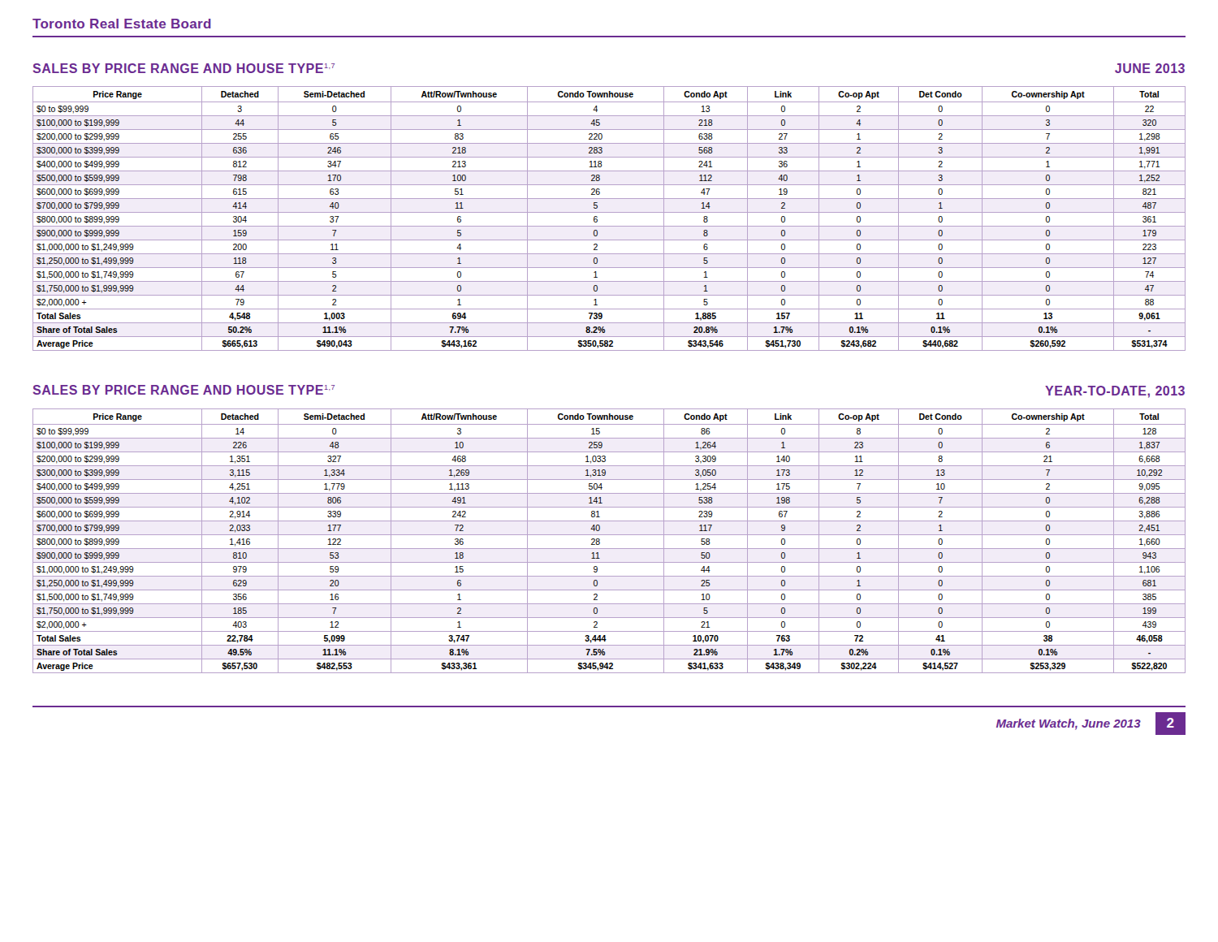Toronto Real Estate Board
SALES BY PRICE RANGE AND HOUSE TYPE1,7 JUNE 2013
| Price Range | Detached | Semi-Detached | Att/Row/Twnhouse | Condo Townhouse | Condo Apt | Link | Co-op Apt | Det Condo | Co-ownership Apt | Total |
| --- | --- | --- | --- | --- | --- | --- | --- | --- | --- | --- |
| $0 to $99,999 | 3 | 0 | 0 | 4 | 13 | 0 | 2 | 0 | 0 | 22 |
| $100,000 to $199,999 | 44 | 5 | 1 | 45 | 218 | 0 | 4 | 0 | 3 | 320 |
| $200,000 to $299,999 | 255 | 65 | 83 | 220 | 638 | 27 | 1 | 2 | 7 | 1,298 |
| $300,000 to $399,999 | 636 | 246 | 218 | 283 | 568 | 33 | 2 | 3 | 2 | 1,991 |
| $400,000 to $499,999 | 812 | 347 | 213 | 118 | 241 | 36 | 1 | 2 | 1 | 1,771 |
| $500,000 to $599,999 | 798 | 170 | 100 | 28 | 112 | 40 | 1 | 3 | 0 | 1,252 |
| $600,000 to $699,999 | 615 | 63 | 51 | 26 | 47 | 19 | 0 | 0 | 0 | 821 |
| $700,000 to $799,999 | 414 | 40 | 11 | 5 | 14 | 2 | 0 | 1 | 0 | 487 |
| $800,000 to $899,999 | 304 | 37 | 6 | 6 | 8 | 0 | 0 | 0 | 0 | 361 |
| $900,000 to $999,999 | 159 | 7 | 5 | 0 | 8 | 0 | 0 | 0 | 0 | 179 |
| $1,000,000 to $1,249,999 | 200 | 11 | 4 | 2 | 6 | 0 | 0 | 0 | 0 | 223 |
| $1,250,000 to $1,499,999 | 118 | 3 | 1 | 0 | 5 | 0 | 0 | 0 | 0 | 127 |
| $1,500,000 to $1,749,999 | 67 | 5 | 0 | 1 | 1 | 0 | 0 | 0 | 0 | 74 |
| $1,750,000 to $1,999,999 | 44 | 2 | 0 | 0 | 1 | 0 | 0 | 0 | 0 | 47 |
| $2,000,000 + | 79 | 2 | 1 | 1 | 5 | 0 | 0 | 0 | 0 | 88 |
| Total Sales | 4,548 | 1,003 | 694 | 739 | 1,885 | 157 | 11 | 11 | 13 | 9,061 |
| Share of Total Sales | 50.2% | 11.1% | 7.7% | 8.2% | 20.8% | 1.7% | 0.1% | 0.1% | 0.1% | - |
| Average Price | $665,613 | $490,043 | $443,162 | $350,582 | $343,546 | $451,730 | $243,682 | $440,682 | $260,592 | $531,374 |
SALES BY PRICE RANGE AND HOUSE TYPE1,7 YEAR-TO-DATE, 2013
| Price Range | Detached | Semi-Detached | Att/Row/Twnhouse | Condo Townhouse | Condo Apt | Link | Co-op Apt | Det Condo | Co-ownership Apt | Total |
| --- | --- | --- | --- | --- | --- | --- | --- | --- | --- | --- |
| $0 to $99,999 | 14 | 0 | 3 | 15 | 86 | 0 | 8 | 0 | 2 | 128 |
| $100,000 to $199,999 | 226 | 48 | 10 | 259 | 1,264 | 1 | 23 | 0 | 6 | 1,837 |
| $200,000 to $299,999 | 1,351 | 327 | 468 | 1,033 | 3,309 | 140 | 11 | 8 | 21 | 6,668 |
| $300,000 to $399,999 | 3,115 | 1,334 | 1,269 | 1,319 | 3,050 | 173 | 12 | 13 | 7 | 10,292 |
| $400,000 to $499,999 | 4,251 | 1,779 | 1,113 | 504 | 1,254 | 175 | 7 | 10 | 2 | 9,095 |
| $500,000 to $599,999 | 4,102 | 806 | 491 | 141 | 538 | 198 | 5 | 7 | 0 | 6,288 |
| $600,000 to $699,999 | 2,914 | 339 | 242 | 81 | 239 | 67 | 2 | 2 | 0 | 3,886 |
| $700,000 to $799,999 | 2,033 | 177 | 72 | 40 | 117 | 9 | 2 | 1 | 0 | 2,451 |
| $800,000 to $899,999 | 1,416 | 122 | 36 | 28 | 58 | 0 | 0 | 0 | 0 | 1,660 |
| $900,000 to $999,999 | 810 | 53 | 18 | 11 | 50 | 0 | 1 | 0 | 0 | 943 |
| $1,000,000 to $1,249,999 | 979 | 59 | 15 | 9 | 44 | 0 | 0 | 0 | 0 | 1,106 |
| $1,250,000 to $1,499,999 | 629 | 20 | 6 | 0 | 25 | 0 | 1 | 0 | 0 | 681 |
| $1,500,000 to $1,749,999 | 356 | 16 | 1 | 2 | 10 | 0 | 0 | 0 | 0 | 385 |
| $1,750,000 to $1,999,999 | 185 | 7 | 2 | 0 | 5 | 0 | 0 | 0 | 0 | 199 |
| $2,000,000 + | 403 | 12 | 1 | 2 | 21 | 0 | 0 | 0 | 0 | 439 |
| Total Sales | 22,784 | 5,099 | 3,747 | 3,444 | 10,070 | 763 | 72 | 41 | 38 | 46,058 |
| Share of Total Sales | 49.5% | 11.1% | 8.1% | 7.5% | 21.9% | 1.7% | 0.2% | 0.1% | 0.1% | - |
| Average Price | $657,530 | $482,553 | $433,361 | $345,942 | $341,633 | $438,349 | $302,224 | $414,527 | $253,329 | $522,820 |
Market Watch, June 2013 2